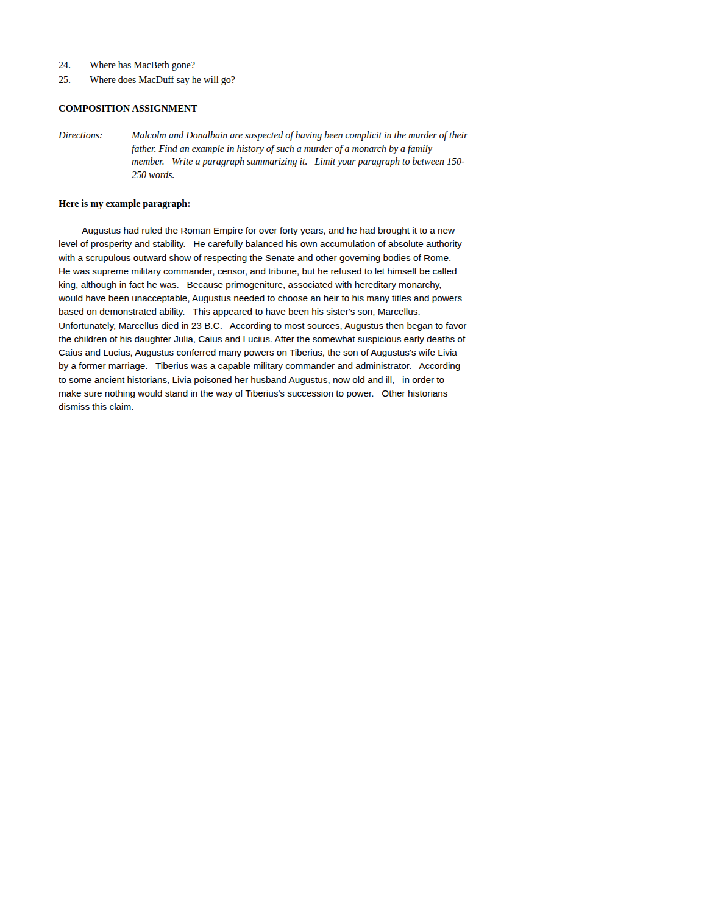24. Where has MacBeth gone?
25. Where does MacDuff say he will go?
COMPOSITION ASSIGNMENT
Directions: Malcolm and Donalbain are suspected of having been complicit in the murder of their father. Find an example in history of such a murder of a monarch by a family member. Write a paragraph summarizing it. Limit your paragraph to between 150-250 words.
Here is my example paragraph:
Augustus had ruled the Roman Empire for over forty years, and he had brought it to a new level of prosperity and stability. He carefully balanced his own accumulation of absolute authority with a scrupulous outward show of respecting the Senate and other governing bodies of Rome. He was supreme military commander, censor, and tribune, but he refused to let himself be called king, although in fact he was. Because primogeniture, associated with hereditary monarchy, would have been unacceptable, Augustus needed to choose an heir to his many titles and powers based on demonstrated ability. This appeared to have been his sister's son, Marcellus. Unfortunately, Marcellus died in 23 B.C. According to most sources, Augustus then began to favor the children of his daughter Julia, Caius and Lucius. After the somewhat suspicious early deaths of Caius and Lucius, Augustus conferred many powers on Tiberius, the son of Augustus's wife Livia by a former marriage. Tiberius was a capable military commander and administrator. According to some ancient historians, Livia poisoned her husband Augustus, now old and ill, in order to make sure nothing would stand in the way of Tiberius's succession to power. Other historians dismiss this claim.